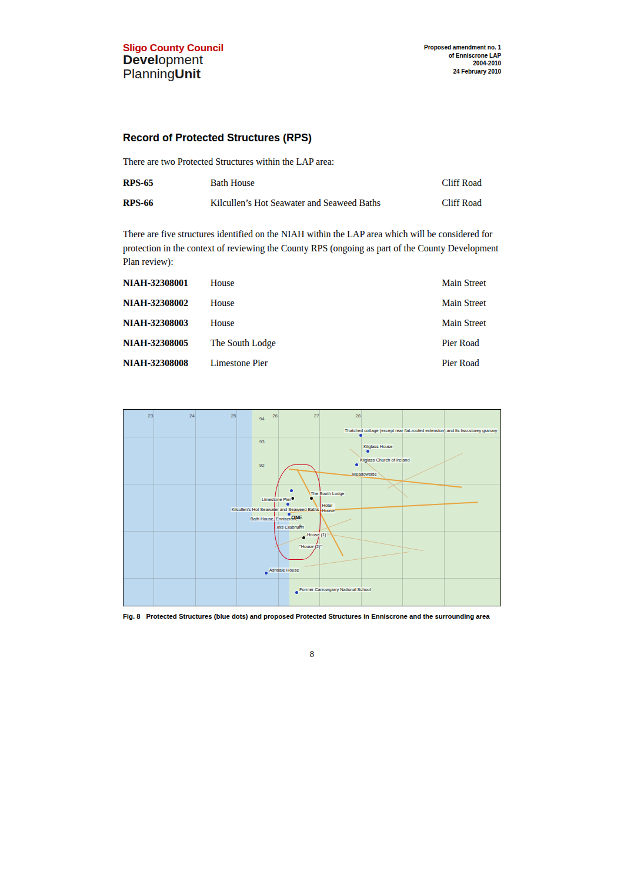Sligo County Council
Development
PlanningUnit
Proposed amendment no. 1
of Enniscrone LAP
2004-2010
24 February 2010
Record of Protected Structures (RPS)
There are two Protected Structures within the LAP area:
| RPS-65 | Bath House | Cliff Road |
| RPS-66 | Kilcullen’s Hot Seawater and Seaweed Baths | Cliff Road |
There are five structures identified on the NIAH within the LAP area which will be considered for protection in the context of reviewing the County RPS (ongoing as part of the County Development Plan review):
| NIAH-32308001 | House | Main Street |
| NIAH-32308002 | House | Main Street |
| NIAH-32308003 | House | Main Street |
| NIAH-32308005 | The South Lodge | Pier Road |
| NIAH-32308008 | Limestone Pier | Pier Road |
23
24
25
26
27
28
94
93
92
Limestone Pier
Kilcullen's Hot Seawater and Seaweed Baths
Bath House, Enniscrone
Inis Crabhann
The South Lodge
Hotel
House
House (1)
"House (2)"
Thatched cottage (except rear flat-roofed extension) and its two-storey granary
Kilglass House
Kilglass Church of Ireland
Meadowside
Ashdale House
Former Carrowgarry National School
ONE
Fig. 8 Protected Structures (blue dots) and proposed Protected Structures in Enniscrone and the surrounding area
8